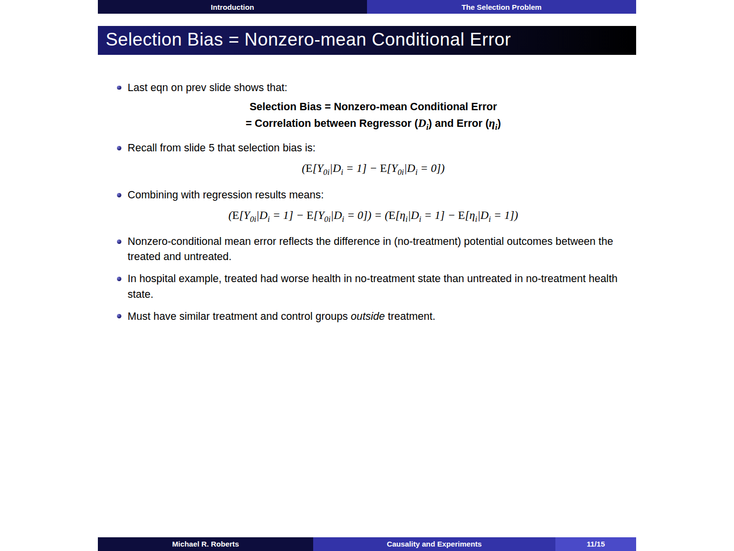Introduction
The Selection Problem
Selection Bias = Nonzero-mean Conditional Error
Last eqn on prev slide shows that:
Selection Bias = Nonzero-mean Conditional Error
= Correlation between Regressor (Di) and Error (ηi)
Recall from slide 5 that selection bias is:
(E[Y0i|Di = 1] − E[Y0i|Di = 0])
Combining with regression results means:
(E[Y0i|Di = 1] − E[Y0i|Di = 0]) = (E[ηi|Di = 1] − E[ηi|Di = 1])
Nonzero-conditional mean error reflects the difference in (no-treatment) potential outcomes between the treated and untreated.
In hospital example, treated had worse health in no-treatment state than untreated in no-treatment health state.
Must have similar treatment and control groups outside treatment.
Michael R. Roberts
Causality and Experiments
11/15